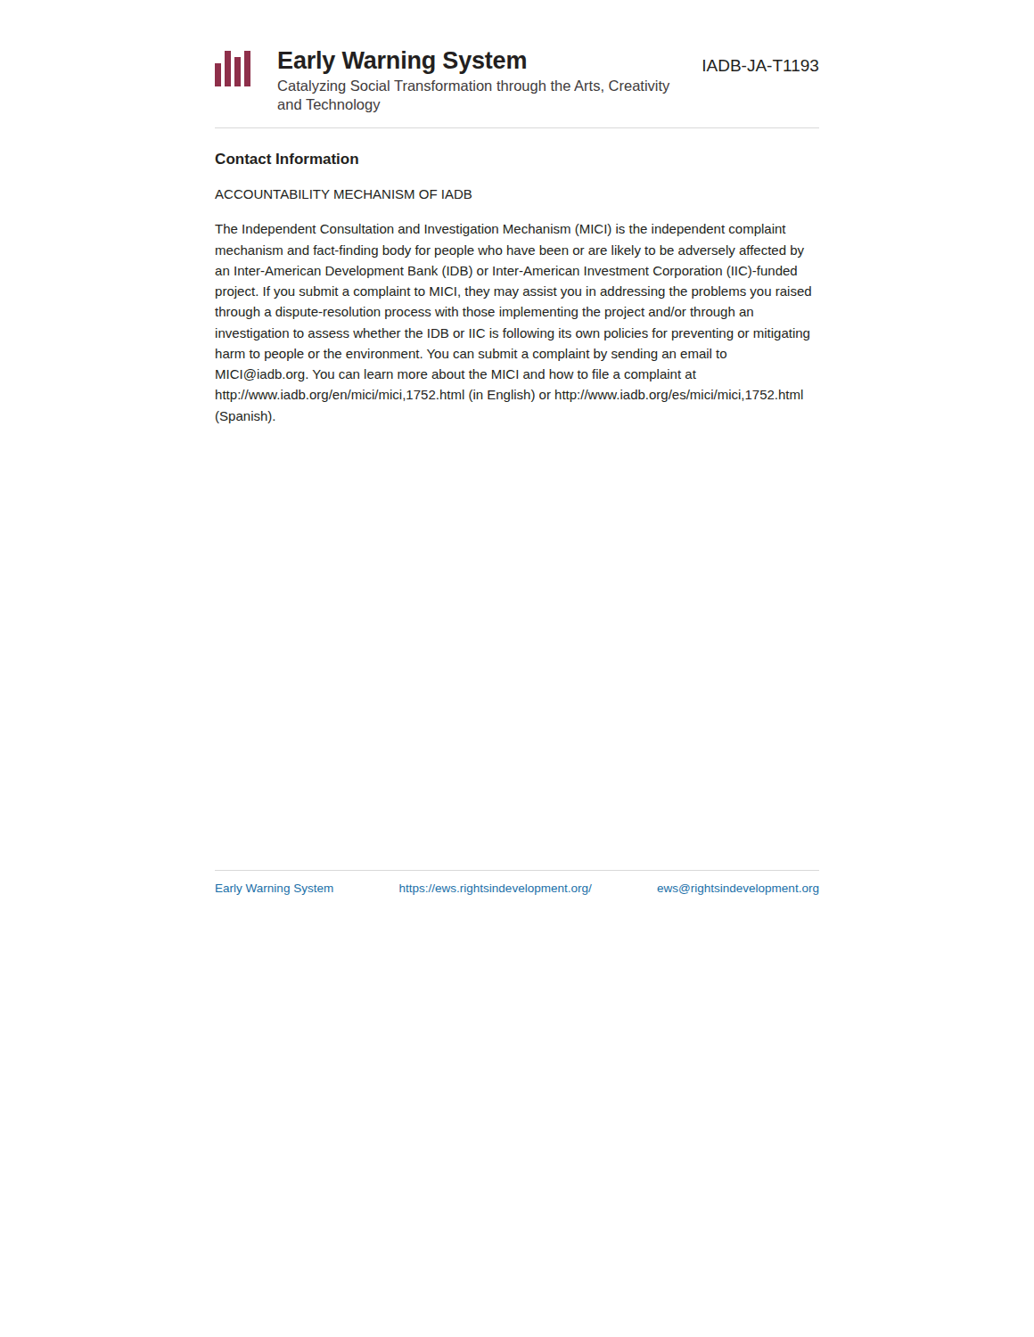Early Warning System
Catalyzing Social Transformation through the Arts, Creativity and Technology
IADB-JA-T1193
Contact Information
ACCOUNTABILITY MECHANISM OF IADB
The Independent Consultation and Investigation Mechanism (MICI) is the independent complaint mechanism and fact-finding body for people who have been or are likely to be adversely affected by an Inter-American Development Bank (IDB) or Inter-American Investment Corporation (IIC)-funded project. If you submit a complaint to MICI, they may assist you in addressing the problems you raised through a dispute-resolution process with those implementing the project and/or through an investigation to assess whether the IDB or IIC is following its own policies for preventing or mitigating harm to people or the environment. You can submit a complaint by sending an email to MICI@iadb.org. You can learn more about the MICI and how to file a complaint at http://www.iadb.org/en/mici/mici,1752.html (in English) or http://www.iadb.org/es/mici/mici,1752.html (Spanish).
Early Warning System
https://ews.rightsindevelopment.org/
ews@rightsindevelopment.org